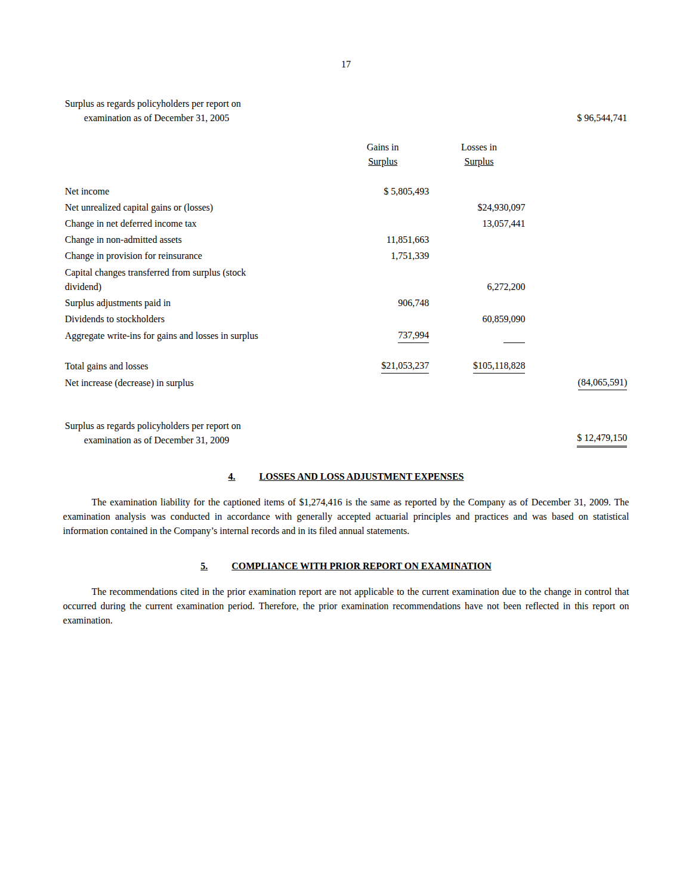17
| Surplus as regards policyholders per report on examination as of December 31, 2005 | | | $ 96,544,741 |
| | Gains in Surplus | Losses in Surplus | |
| Net income | $ 5,805,493 | | |
| Net unrealized capital gains or (losses) | | $24,930,097 | |
| Change in net deferred income tax | | 13,057,441 | |
| Change in non-admitted assets | 11,851,663 | | |
| Change in provision for reinsurance | 1,751,339 | | |
| Capital changes transferred from surplus (stock dividend) | | 6,272,200 | |
| Surplus adjustments paid in | 906,748 | | |
| Dividends to stockholders | | 60,859,090 | |
| Aggregate write-ins for gains and losses in surplus | 737,994 | | |
| Total gains and losses | $21,053,237 | $105,118,828 | |
| Net increase (decrease) in surplus | | | (84,065,591) |
| Surplus as regards policyholders per report on examination as of December 31, 2009 | | | $ 12,479,150 |
4. LOSSES AND LOSS ADJUSTMENT EXPENSES
The examination liability for the captioned items of $1,274,416 is the same as reported by the Company as of December 31, 2009. The examination analysis was conducted in accordance with generally accepted actuarial principles and practices and was based on statistical information contained in the Company’s internal records and in its filed annual statements.
5. COMPLIANCE WITH PRIOR REPORT ON EXAMINATION
The recommendations cited in the prior examination report are not applicable to the current examination due to the change in control that occurred during the current examination period. Therefore, the prior examination recommendations have not been reflected in this report on examination.